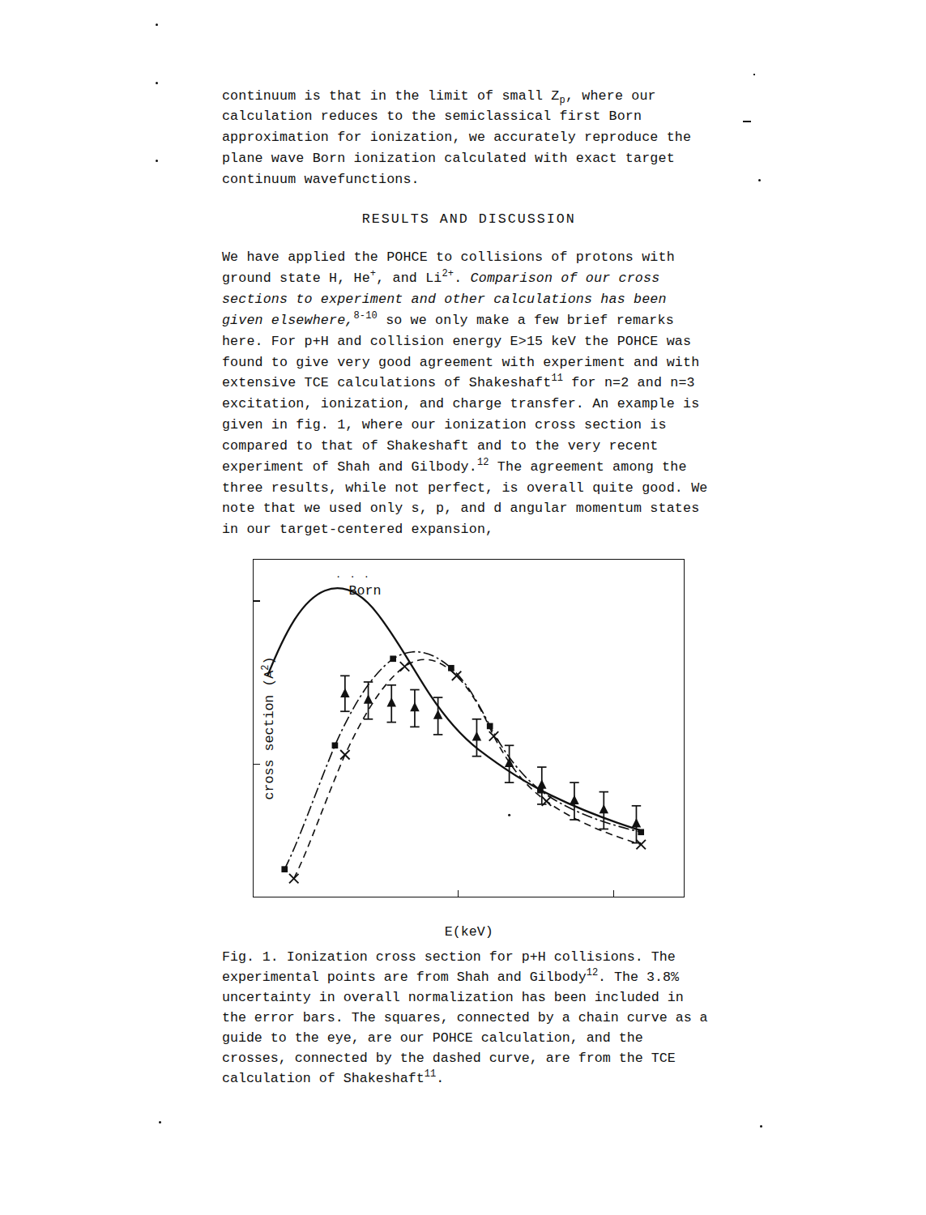continuum is that in the limit of small Zp, where our calculation reduces to the semiclassical first Born approximation for ionization, we accurately reproduce the plane wave Born ionization calculated with exact target continuum wavefunctions.
RESULTS AND DISCUSSION
We have applied the POHCE to collisions of protons with ground state H, He+, and Li2+. Comparison of our cross sections to experiment and other calculations has been given elsewhere,8-10 so we only make a few brief remarks here. For p+H and collision energy E>15 keV the POHCE was found to give very good agreement with experiment and with extensive TCE calculations of Shakeshaft11 for n=2 and n=3 excitation, ionization, and charge transfer. An example is given in fig. 1, where our ionization cross section is compared to that of Shakeshaft and to the very recent experiment of Shah and Gilbody.12 The agreement among the three results, while not perfect, is overall quite good. We note that we used only s, p, and d angular momentum states in our target-centered expansion,
cross section (A2) 2.0 1.0 100 200 . . . Born
E(keV)
Fig. 1. Ionization cross section for p+H collisions. The experimental points are from Shah and Gilbody12. The 3.8% uncertainty in overall normalization has been included in the error bars. The squares, connected by a chain curve as a guide to the eye, are our POHCE calculation, and the crosses, connected by the dashed curve, are from the TCE calculation of Shakeshaft11.